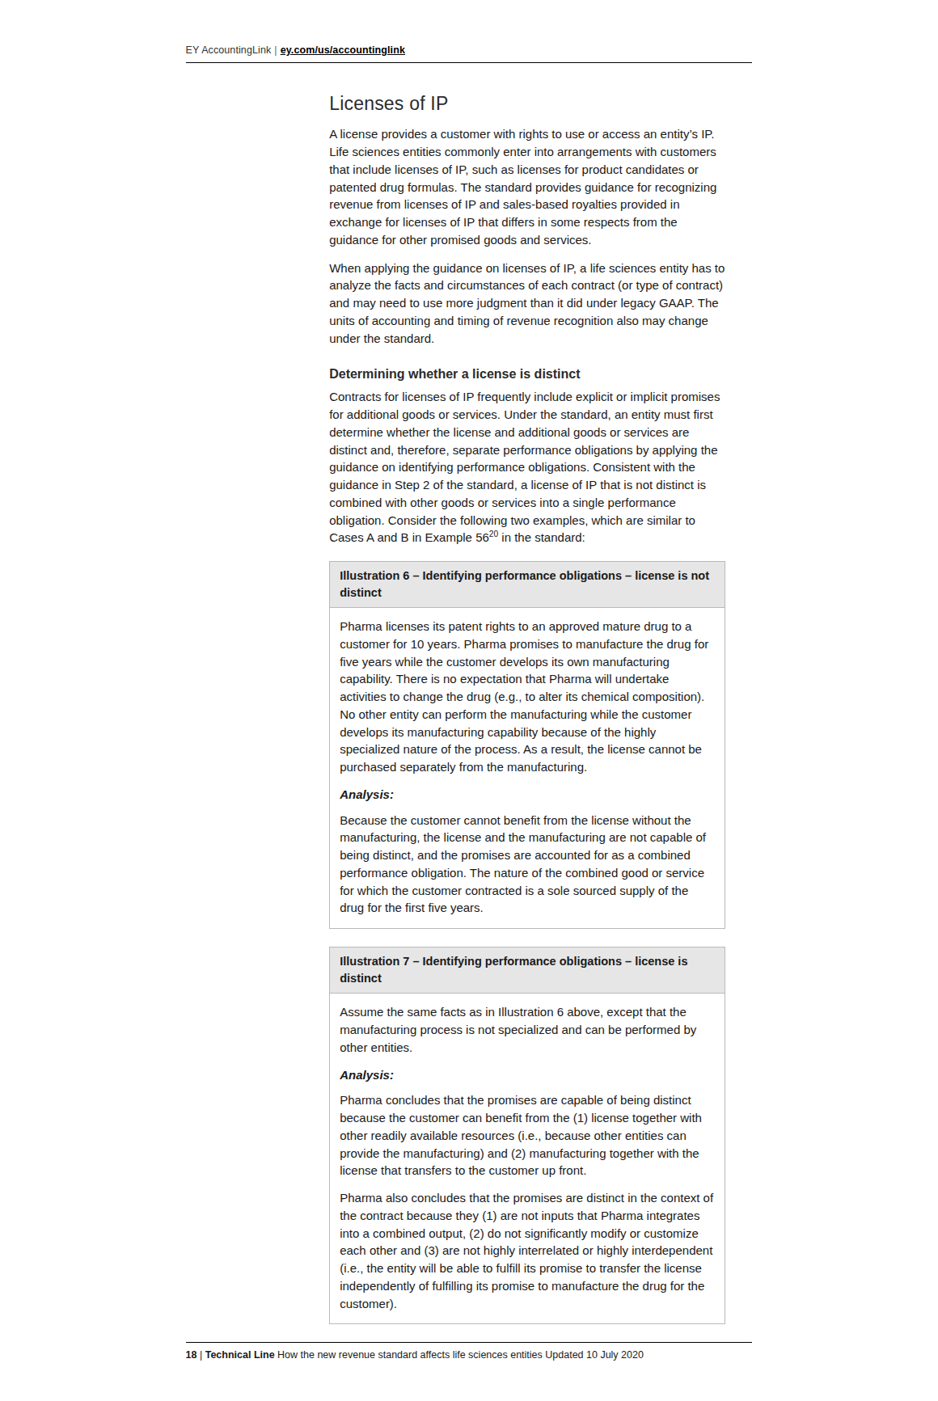EY AccountingLink|ey.com/us/accountinglink
Licenses of IP
A license provides a customer with rights to use or access an entity’s IP. Life sciences entities commonly enter into arrangements with customers that include licenses of IP, such as licenses for product candidates or patented drug formulas. The standard provides guidance for recognizing revenue from licenses of IP and sales-based royalties provided in exchange for licenses of IP that differs in some respects from the guidance for other promised goods and services.
When applying the guidance on licenses of IP, a life sciences entity has to analyze the facts and circumstances of each contract (or type of contract) and may need to use more judgment than it did under legacy GAAP. The units of accounting and timing of revenue recognition also may change under the standard.
Determining whether a license is distinct
Contracts for licenses of IP frequently include explicit or implicit promises for additional goods or services. Under the standard, an entity must first determine whether the license and additional goods or services are distinct and, therefore, separate performance obligations by applying the guidance on identifying performance obligations. Consistent with the guidance in Step 2 of the standard, a license of IP that is not distinct is combined with other goods or services into a single performance obligation. Consider the following two examples, which are similar to Cases A and B in Example 5620 in the standard:
Illustration 6 – Identifying performance obligations – license is not distinct
Pharma licenses its patent rights to an approved mature drug to a customer for 10 years. Pharma promises to manufacture the drug for five years while the customer develops its own manufacturing capability. There is no expectation that Pharma will undertake activities to change the drug (e.g., to alter its chemical composition). No other entity can perform the manufacturing while the customer develops its manufacturing capability because of the highly specialized nature of the process. As a result, the license cannot be purchased separately from the manufacturing.
Analysis:
Because the customer cannot benefit from the license without the manufacturing, the license and the manufacturing are not capable of being distinct, and the promises are accounted for as a combined performance obligation. The nature of the combined good or service for which the customer contracted is a sole sourced supply of the drug for the first five years.
Illustration 7 – Identifying performance obligations – license is distinct
Assume the same facts as in Illustration 6 above, except that the manufacturing process is not specialized and can be performed by other entities.
Analysis:
Pharma concludes that the promises are capable of being distinct because the customer can benefit from the (1) license together with other readily available resources (i.e., because other entities can provide the manufacturing) and (2) manufacturing together with the license that transfers to the customer up front.
Pharma also concludes that the promises are distinct in the context of the contract because they (1) are not inputs that Pharma integrates into a combined output, (2) do not significantly modify or customize each other and (3) are not highly interrelated or highly interdependent (i.e., the entity will be able to fulfill its promise to transfer the license independently of fulfilling its promise to manufacture the drug for the customer).
18 | Technical Line How the new revenue standard affects life sciences entities Updated 10 July 2020